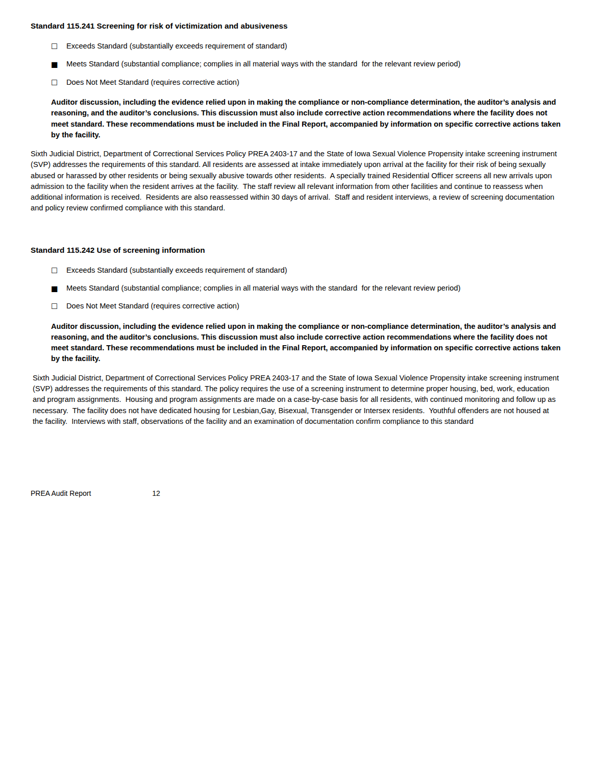Standard 115.241 Screening for risk of victimization and abusiveness
☐Exceeds Standard (substantially exceeds requirement of standard)
■Meets Standard (substantial compliance; complies in all material ways with the standard for the relevant review period)
☐Does Not Meet Standard (requires corrective action)
Auditor discussion, including the evidence relied upon in making the compliance or non-compliance determination, the auditor’s analysis and reasoning, and the auditor’s conclusions. This discussion must also include corrective action recommendations where the facility does not meet standard. These recommendations must be included in the Final Report, accompanied by information on specific corrective actions taken by the facility.
Sixth Judicial District, Department of Correctional Services Policy PREA 2403-17 and the State of Iowa Sexual Violence Propensity intake screening instrument (SVP) addresses the requirements of this standard. All residents are assessed at intake immediately upon arrival at the facility for their risk of being sexually abused or harassed by other residents or being sexually abusive towards other residents. A specially trained Residential Officer screens all new arrivals upon admission to the facility when the resident arrives at the facility. The staff review all relevant information from other facilities and continue to reassess when additional information is received. Residents are also reassessed within 30 days of arrival. Staff and resident interviews, a review of screening documentation and policy review confirmed compliance with this standard.
Standard 115.242 Use of screening information
☐Exceeds Standard (substantially exceeds requirement of standard)
■Meets Standard (substantial compliance; complies in all material ways with the standard for the relevant review period)
☐Does Not Meet Standard (requires corrective action)
Auditor discussion, including the evidence relied upon in making the compliance or non-compliance determination, the auditor’s analysis and reasoning, and the auditor’s conclusions. This discussion must also include corrective action recommendations where the facility does not meet standard. These recommendations must be included in the Final Report, accompanied by information on specific corrective actions taken by the facility.
Sixth Judicial District, Department of Correctional Services Policy PREA 2403-17 and the State of Iowa Sexual Violence Propensity intake screening instrument (SVP) addresses the requirements of this standard. The policy requires the use of a screening instrument to determine proper housing, bed, work, education and program assignments. Housing and program assignments are made on a case-by-case basis for all residents, with continued monitoring and follow up as necessary. The facility does not have dedicated housing for Lesbian,Gay, Bisexual, Transgender or Intersex residents. Youthful offenders are not housed at the facility. Interviews with staff, observations of the facility and an examination of documentation confirm compliance to this standard
PREA Audit Report12